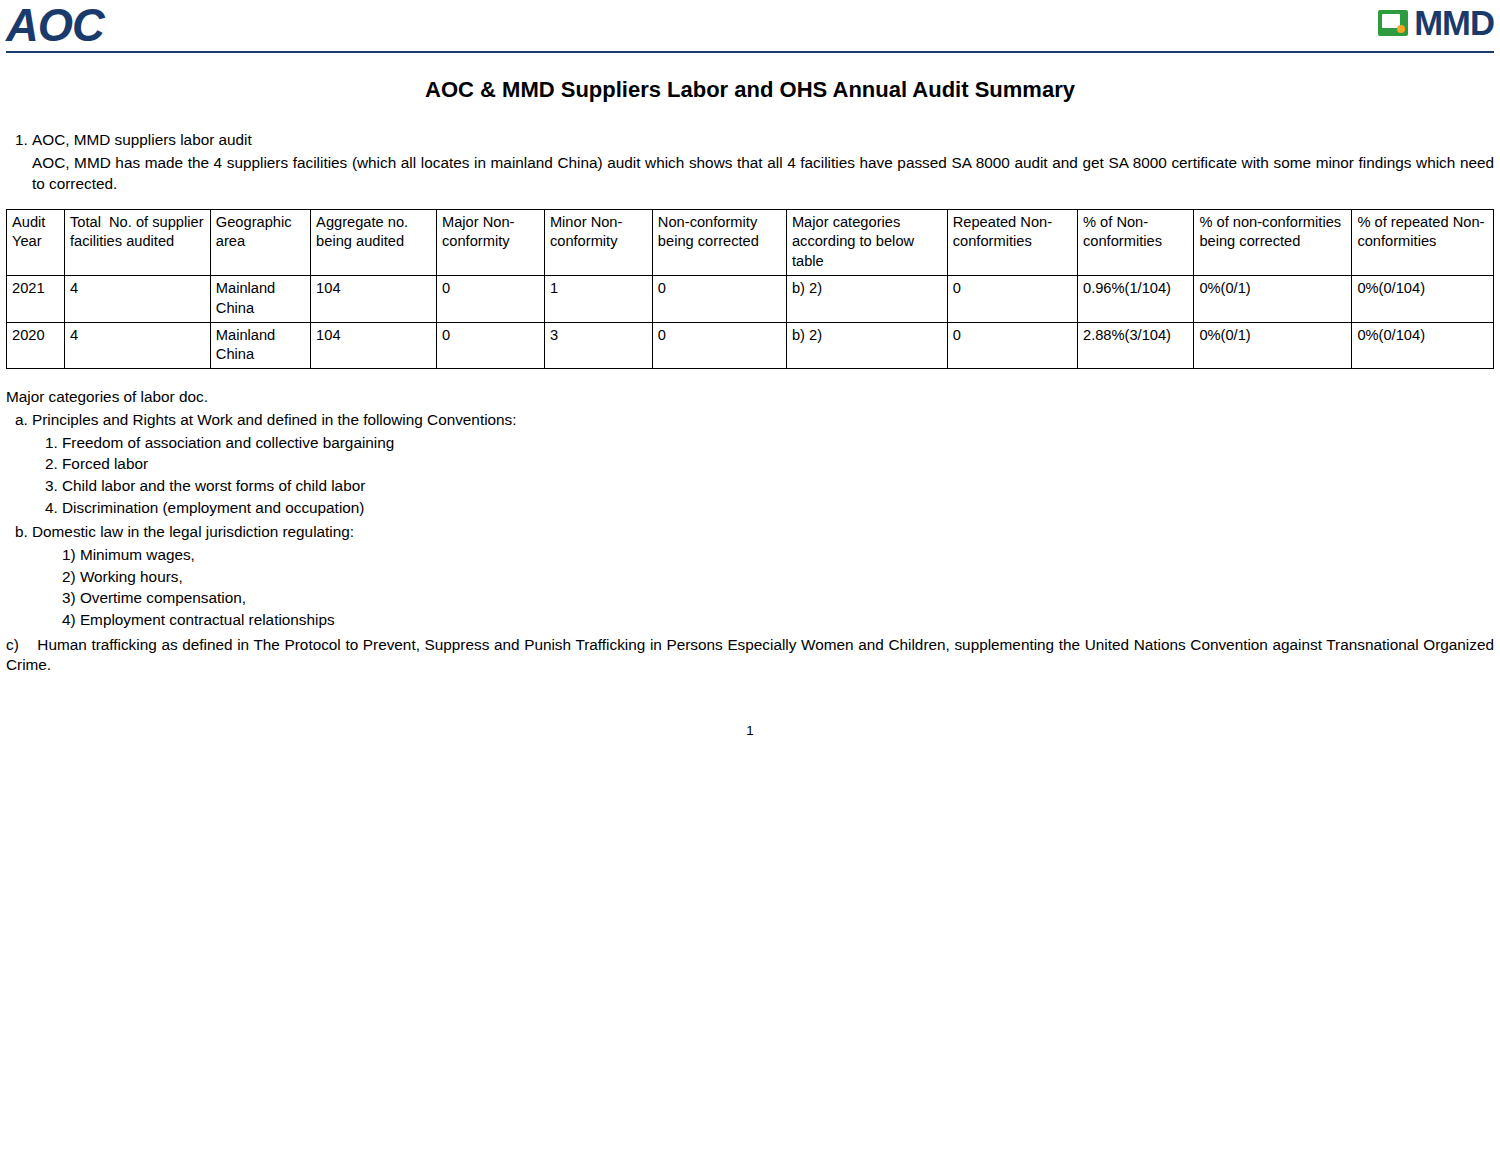AOC
MMD
AOC & MMD Suppliers Labor and OHS Annual Audit Summary
AOC, MMD suppliers labor audit
AOC, MMD has made the 4 suppliers facilities (which all locates in mainland China) audit which shows that all 4 facilities have passed SA 8000 audit and get SA 8000 certificate with some minor findings which need to corrected.
| Audit Year | Total No. of supplier facilities audited | Geographic area | Aggregate no. being audited | Major Non-conformity | Minor Non-conformity | Non-conformity being corrected | Major categories according to below table | Repeated Non-conformities | % of Non-conformities | % of non-conformities being corrected | % of repeated Non-conformities |
| --- | --- | --- | --- | --- | --- | --- | --- | --- | --- | --- | --- |
| 2021 | 4 | Mainland China | 104 | 0 | 1 | 0 | b) 2) | 0 | 0.96%(1/104) | 0%(0/1) | 0%(0/104) |
| 2020 | 4 | Mainland China | 104 | 0 | 3 | 0 | b) 2) | 0 | 2.88%(3/104) | 0%(0/1) | 0%(0/104) |
Major categories of labor doc.
Principles and Rights at Work and defined in the following Conventions:
Freedom of association and collective bargaining
Forced labor
Child labor and the worst forms of child labor
Discrimination (employment and occupation)
Domestic law in the legal jurisdiction regulating:
1) Minimum wages,
2) Working hours,
3) Overtime compensation,
4) Employment contractual relationships
c) Human trafficking as defined in The Protocol to Prevent, Suppress and Punish Trafficking in Persons Especially Women and Children, supplementing the United Nations Convention against Transnational Organized Crime.
1